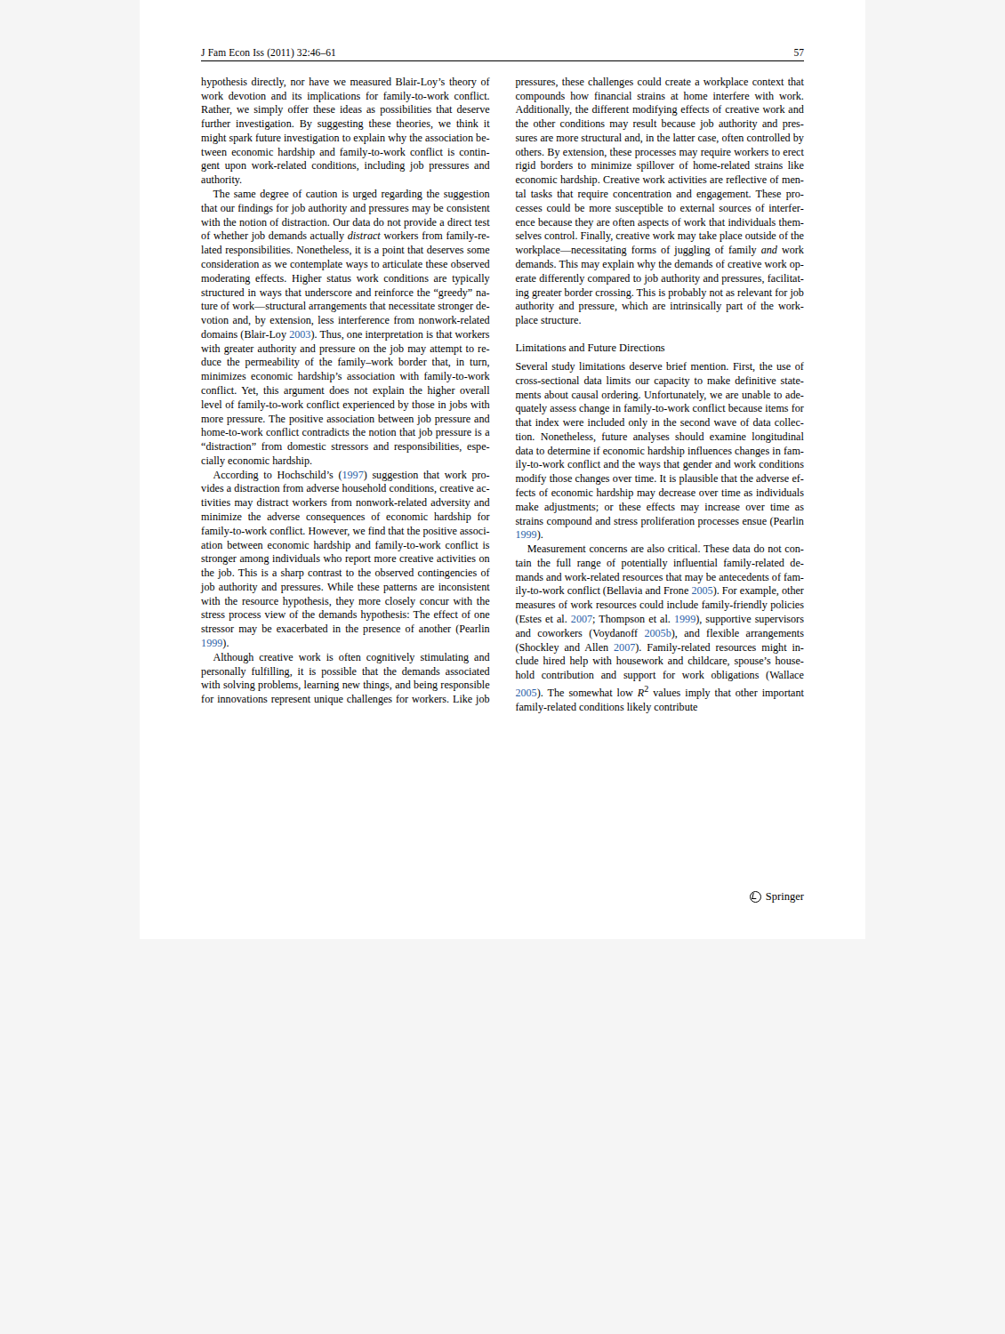J Fam Econ Iss (2011) 32:46–61 57
hypothesis directly, nor have we measured Blair-Loy’s theory of work devotion and its implications for family-to-work conflict. Rather, we simply offer these ideas as possibilities that deserve further investigation. By suggesting these theories, we think it might spark future investigation to explain why the association between economic hardship and family-to-work conflict is contingent upon work-related conditions, including job pressures and authority.
The same degree of caution is urged regarding the suggestion that our findings for job authority and pressures may be consistent with the notion of distraction. Our data do not provide a direct test of whether job demands actually distract workers from family-related responsibilities. Nonetheless, it is a point that deserves some consideration as we contemplate ways to articulate these observed moderating effects. Higher status work conditions are typically structured in ways that underscore and reinforce the “greedy” nature of work—structural arrangements that necessitate stronger devotion and, by extension, less interference from nonwork-related domains (Blair-Loy 2003). Thus, one interpretation is that workers with greater authority and pressure on the job may attempt to reduce the permeability of the family–work border that, in turn, minimizes economic hardship’s association with family-to-work conflict. Yet, this argument does not explain the higher overall level of family-to-work conflict experienced by those in jobs with more pressure. The positive association between job pressure and home-to-work conflict contradicts the notion that job pressure is a “distraction” from domestic stressors and responsibilities, especially economic hardship.
According to Hochschild’s (1997) suggestion that work provides a distraction from adverse household conditions, creative activities may distract workers from nonwork-related adversity and minimize the adverse consequences of economic hardship for family-to-work conflict. However, we find that the positive association between economic hardship and family-to-work conflict is stronger among individuals who report more creative activities on the job. This is a sharp contrast to the observed contingencies of job authority and pressures. While these patterns are inconsistent with the resource hypothesis, they more closely concur with the stress process view of the demands hypothesis: The effect of one stressor may be exacerbated in the presence of another (Pearlin 1999).
Although creative work is often cognitively stimulating and personally fulfilling, it is possible that the demands associated with solving problems, learning new things, and being responsible for innovations represent unique challenges for workers. Like job pressures, these challenges could create a workplace context that compounds how financial strains at home interfere with work. Additionally, the different modifying effects of creative work and the other conditions may result because job authority and pressures are more structural and, in the latter case, often controlled by others. By extension, these processes may require workers to erect rigid borders to minimize spillover of home-related strains like economic hardship. Creative work activities are reflective of mental tasks that require concentration and engagement. These processes could be more susceptible to external sources of interference because they are often aspects of work that individuals themselves control. Finally, creative work may take place outside of the workplace—necessitating forms of juggling of family and work demands. This may explain why the demands of creative work operate differently compared to job authority and pressures, facilitating greater border crossing. This is probably not as relevant for job authority and pressure, which are intrinsically part of the workplace structure.
Limitations and Future Directions
Several study limitations deserve brief mention. First, the use of cross-sectional data limits our capacity to make definitive statements about causal ordering. Unfortunately, we are unable to adequately assess change in family-to-work conflict because items for that index were included only in the second wave of data collection. Nonetheless, future analyses should examine longitudinal data to determine if economic hardship influences changes in family-to-work conflict and the ways that gender and work conditions modify those changes over time. It is plausible that the adverse effects of economic hardship may decrease over time as individuals make adjustments; or these effects may increase over time as strains compound and stress proliferation processes ensue (Pearlin 1999).
Measurement concerns are also critical. These data do not contain the full range of potentially influential family-related demands and work-related resources that may be antecedents of family-to-work conflict (Bellavia and Frone 2005). For example, other measures of work resources could include family-friendly policies (Estes et al. 2007; Thompson et al. 1999), supportive supervisors and coworkers (Voydanoff 2005b), and flexible arrangements (Shockley and Allen 2007). Family-related resources might include hired help with housework and childcare, spouse’s household contribution and support for work obligations (Wallace 2005). The somewhat low R2 values imply that other important family-related conditions likely contribute
Springer